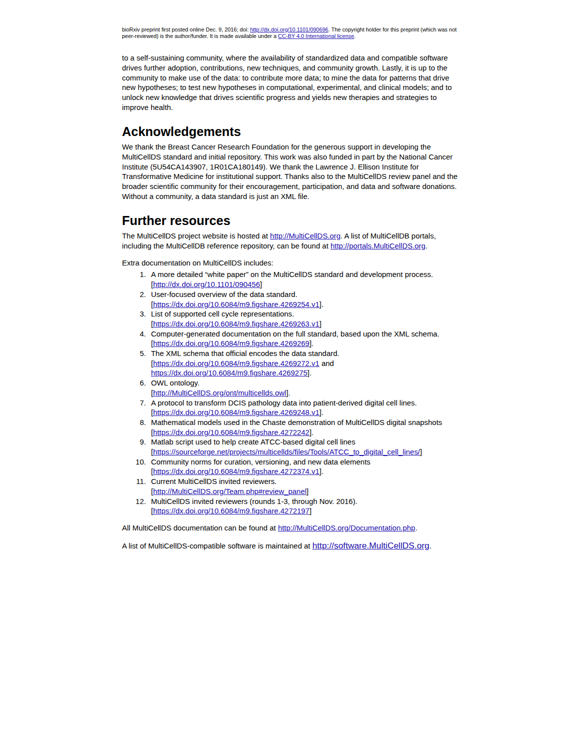bioRxiv preprint first posted online Dec. 9, 2016; doi: http://dx.doi.org/10.1101/090696. The copyright holder for this preprint (which was not
peer-reviewed) is the author/funder. It is made available under a CC-BY 4.0 International license.
to a self-sustaining community, where the availability of standardized data and compatible software drives further adoption, contributions, new techniques, and community growth. Lastly, it is up to the community to make use of the data: to contribute more data; to mine the data for patterns that drive new hypotheses; to test new hypotheses in computational, experimental, and clinical models; and to unlock new knowledge that drives scientific progress and yields new therapies and strategies to improve health.
Acknowledgements
We thank the Breast Cancer Research Foundation for the generous support in developing the MultiCellDS standard and initial repository. This work was also funded in part by the National Cancer Institute (5U54CA143907, 1R01CA180149). We thank the Lawrence J. Ellison Institute for Transformative Medicine for institutional support. Thanks also to the MultiCellDS review panel and the broader scientific community for their encouragement, participation, and data and software donations. Without a community, a data standard is just an XML file.
Further resources
The MultiCellDS project website is hosted at http://MultiCellDS.org. A list of MultiCellDB portals, including the MultiCellDB reference repository, can be found at http://portals.MultiCellDS.org.
Extra documentation on MultiCellDS includes:
A more detailed “white paper” on the MultiCellDS standard and development process.[http://dx.doi.org/10.1101/090456]
User-focused overview of the data standard.[https://dx.doi.org/10.6084/m9.figshare.4269254.v1].
List of supported cell cycle representations.[https://dx.doi.org/10.6084/m9.figshare.4269263.v1]
Computer-generated documentation on the full standard, based upon the XML schema.[https://dx.doi.org/10.6084/m9.figshare.4269269].
The XML schema that official encodes the data standard.[https://dx.doi.org/10.6084/m9.figshare.4269272.v1 and
https://dx.doi.org/10.6084/m9.figshare.4269275].
OWL ontology.[http://MultiCellDS.org/ont/multicellds.owl].
A protocol to transform DCIS pathology data into patient-derived digital cell lines.[https://dx.doi.org/10.6084/m9.figshare.4269248.v1].
Mathematical models used in the Chaste demonstration of MultiCellDS digital snapshots[https://dx.doi.org/10.6084/m9.figshare.4272242].
Matlab script used to help create ATCC-based digital cell lines[https://sourceforge.net/projects/multicellds/files/Tools/ATCC_to_digital_cell_lines/]
Community norms for curation, versioning, and new data elements[https://dx.doi.org/10.6084/m9.figshare.4272374.v1].
Current MultiCellDS invited reviewers.[http://MultiCellDS.org/Team.php#review_panel]
MultiCellDS invited reviewers (rounds 1-3, through Nov. 2016).[https://dx.doi.org/10.6084/m9.figshare.4272197]
All MultiCellDS documentation can be found at http://MultiCellDS.org/Documentation.php.
A list of MultiCellDS-compatible software is maintained at http://software.MultiCellDS.org.